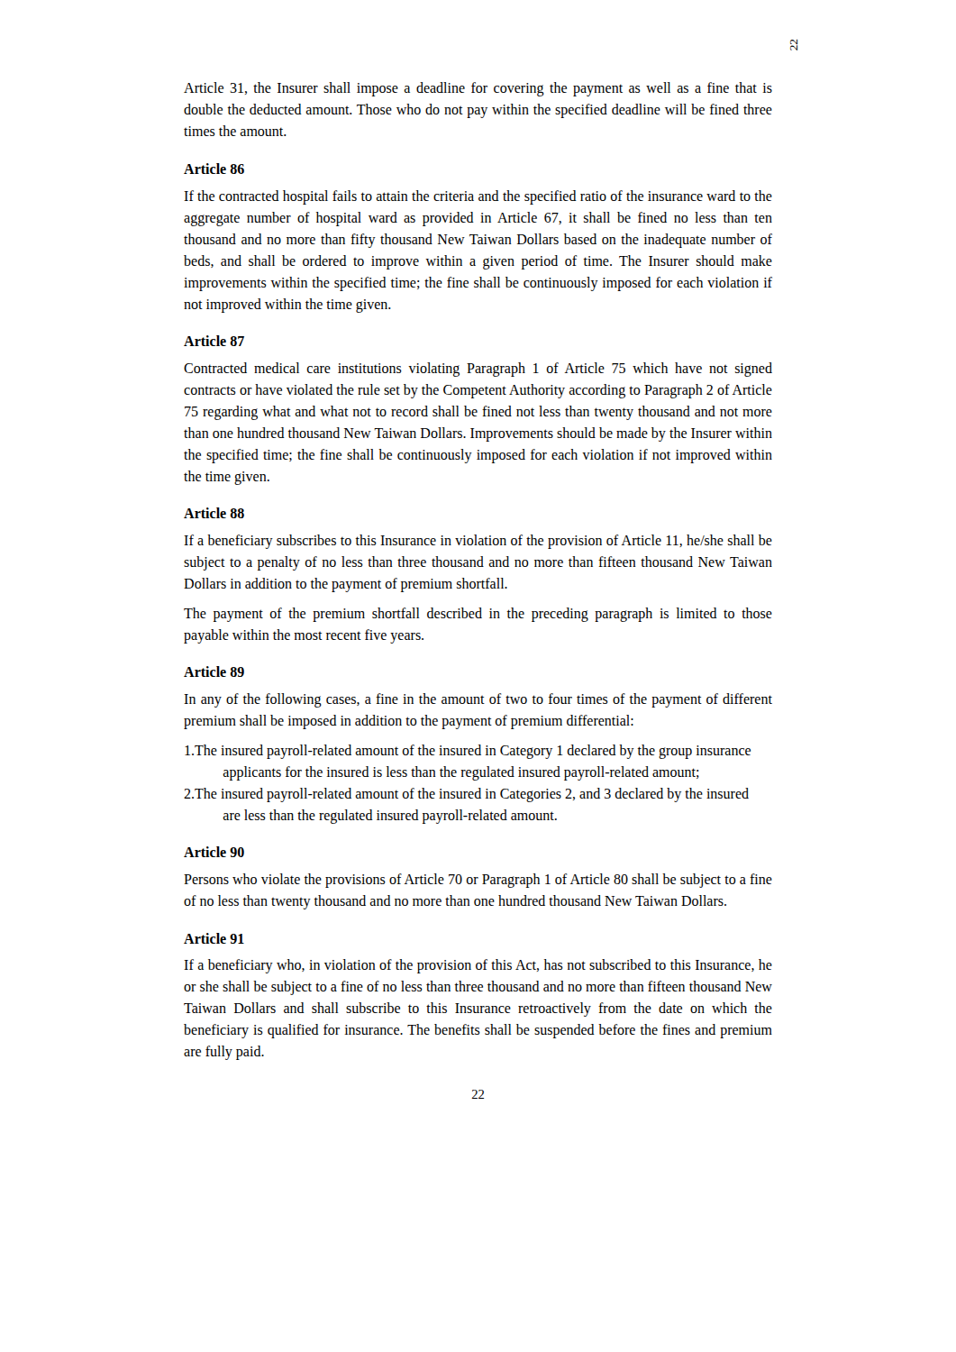22
Article 31, the Insurer shall impose a deadline for covering the payment as well as a fine that is double the deducted amount. Those who do not pay within the specified deadline will be fined three times the amount.
Article 86
If the contracted hospital fails to attain the criteria and the specified ratio of the insurance ward to the aggregate number of hospital ward as provided in Article 67, it shall be fined no less than ten thousand and no more than fifty thousand New Taiwan Dollars based on the inadequate number of beds, and shall be ordered to improve within a given period of time. The Insurer should make improvements within the specified time; the fine shall be continuously imposed for each violation if not improved within the time given.
Article 87
Contracted medical care institutions violating Paragraph 1 of Article 75 which have not signed contracts or have violated the rule set by the Competent Authority according to Paragraph 2 of Article 75 regarding what and what not to record shall be fined not less than twenty thousand and not more than one hundred thousand New Taiwan Dollars. Improvements should be made by the Insurer within the specified time; the fine shall be continuously imposed for each violation if not improved within the time given.
Article 88
If a beneficiary subscribes to this Insurance in violation of the provision of Article 11, he/she shall be subject to a penalty of no less than three thousand and no more than fifteen thousand New Taiwan Dollars in addition to the payment of premium shortfall.
The payment of the premium shortfall described in the preceding paragraph is limited to those payable within the most recent five years.
Article 89
In any of the following cases, a fine in the amount of two to four times of the payment of different premium shall be imposed in addition to the payment of premium differential:
1.The insured payroll-related amount of the insured in Category 1 declared by the group insurance applicants for the insured is less than the regulated insured payroll-related amount;
2.The insured payroll-related amount of the insured in Categories 2, and 3 declared by the insured are less than the regulated insured payroll-related amount.
Article 90
Persons who violate the provisions of Article 70 or Paragraph 1 of Article 80 shall be subject to a fine of no less than twenty thousand and no more than one hundred thousand New Taiwan Dollars.
Article 91
If a beneficiary who, in violation of the provision of this Act, has not subscribed to this Insurance, he or she shall be subject to a fine of no less than three thousand and no more than fifteen thousand New Taiwan Dollars and shall subscribe to this Insurance retroactively from the date on which the beneficiary is qualified for insurance. The benefits shall be suspended before the fines and premium are fully paid.
22